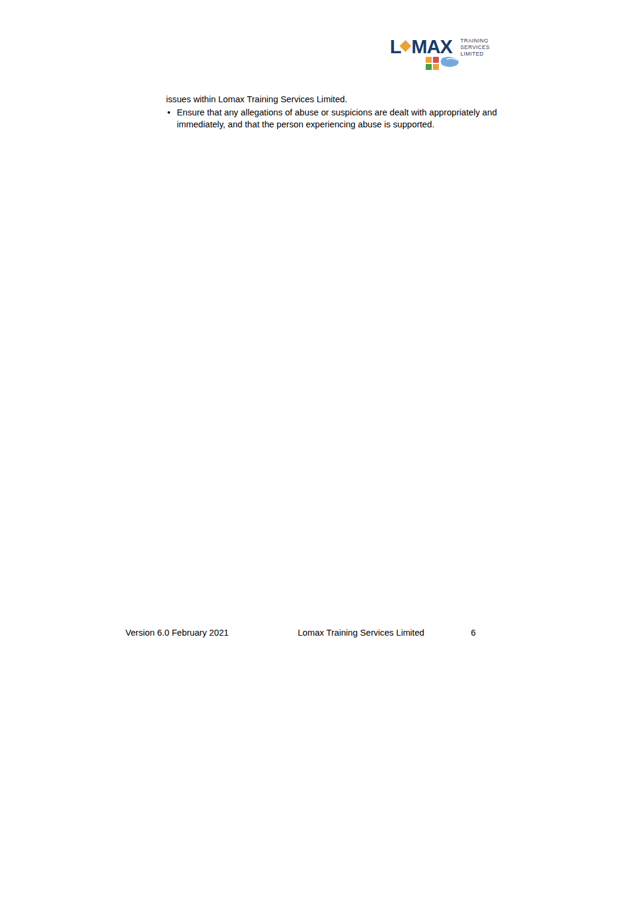L MAX TRAINING SERVICES LIMITED
issues within Lomax Training Services Limited.
Ensure that any allegations of abuse or suspicions are dealt with appropriately and immediately, and that the person experiencing abuse is supported.
Version 6.0 February 2021
Lomax Training Services Limited
6